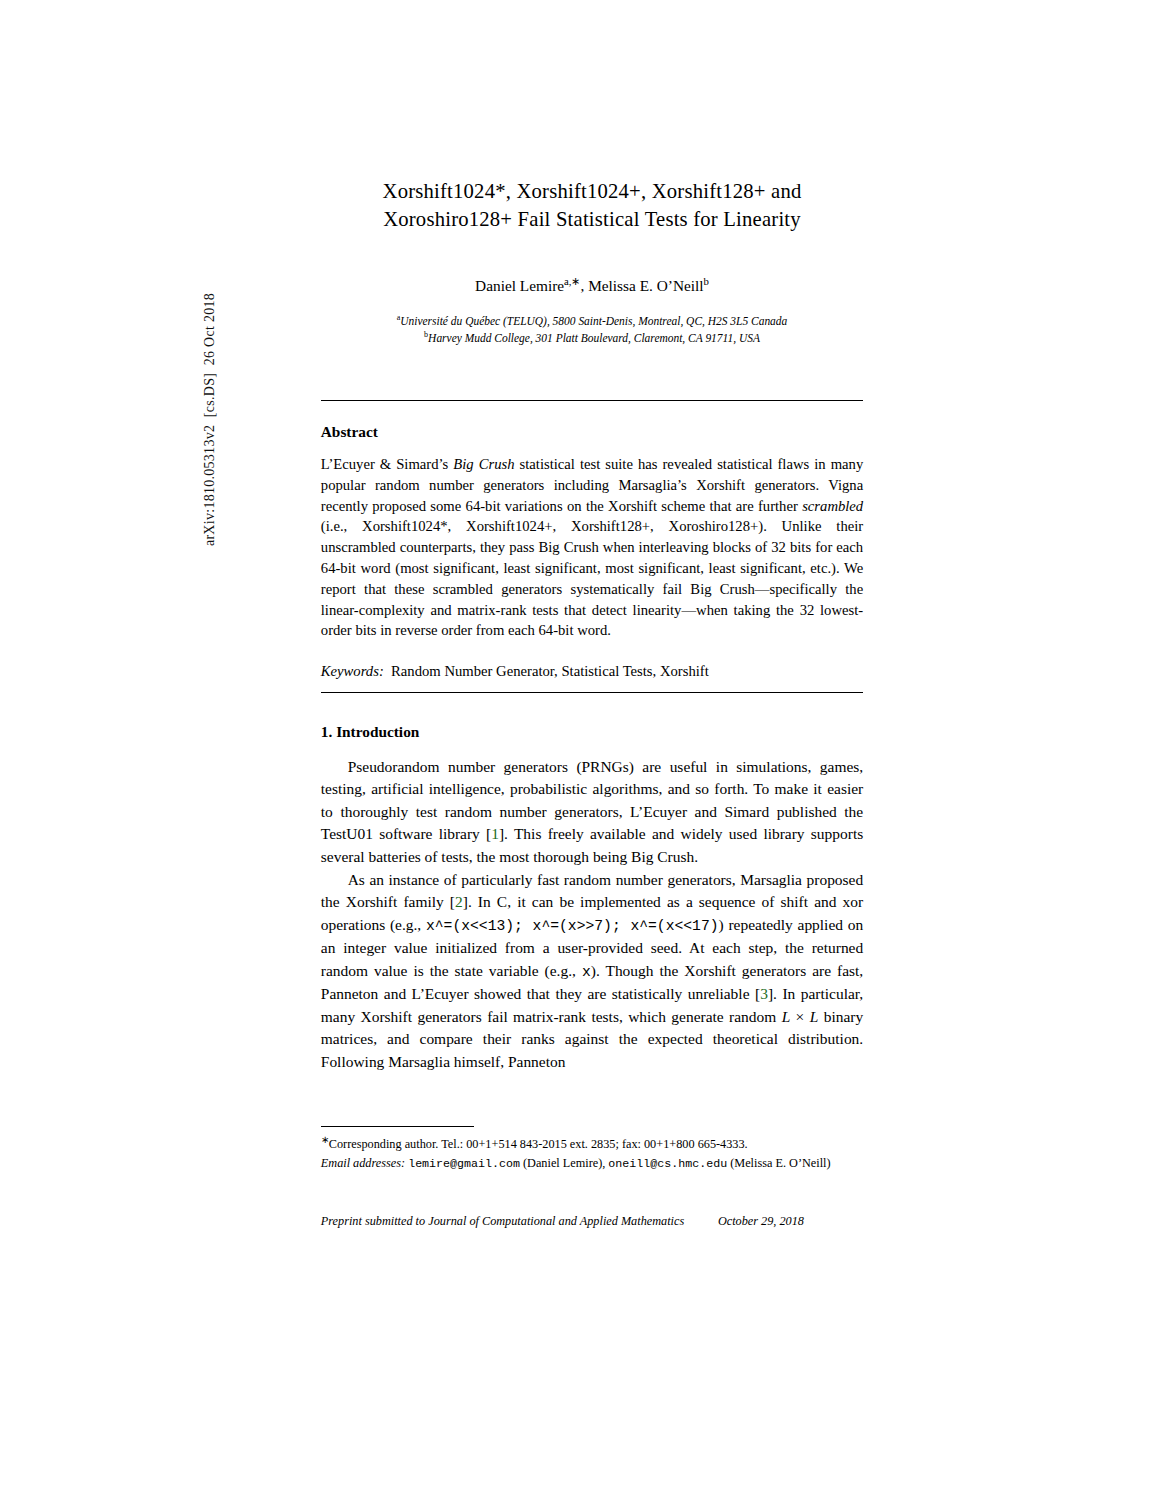arXiv:1810.05313v2 [cs.DS] 26 Oct 2018
Xorshift1024*, Xorshift1024+, Xorshift128+ and
Xoroshiro128+ Fail Statistical Tests for Linearity
Daniel Lemirea,∗, Melissa E. O’Neillb
aUniversité du Québec (TELUQ), 5800 Saint-Denis, Montreal, QC, H2S 3L5 Canada
bHarvey Mudd College, 301 Platt Boulevard, Claremont, CA 91711, USA
Abstract
L’Ecuyer & Simard’s Big Crush statistical test suite has revealed statistical flaws in many popular random number generators including Marsaglia’s Xorshift generators. Vigna recently proposed some 64-bit variations on the Xorshift scheme that are further scrambled (i.e., Xorshift1024*, Xorshift1024+, Xorshift128+, Xoroshiro128+). Unlike their unscrambled counterparts, they pass Big Crush when interleaving blocks of 32 bits for each 64-bit word (most significant, least significant, most significant, least significant, etc.). We report that these scrambled generators systematically fail Big Crush—specifically the linear-complexity and matrix-rank tests that detect linearity—when taking the 32 lowest-order bits in reverse order from each 64-bit word.
Keywords: Random Number Generator, Statistical Tests, Xorshift
1. Introduction
Pseudorandom number generators (PRNGs) are useful in simulations, games, testing, artificial intelligence, probabilistic algorithms, and so forth. To make it easier to thoroughly test random number generators, L’Ecuyer and Simard published the TestU01 software library [1]. This freely available and widely used library supports several batteries of tests, the most thorough being Big Crush.
As an instance of particularly fast random number generators, Marsaglia proposed the Xorshift family [2]. In C, it can be implemented as a sequence of shift and xor operations (e.g., x^=(x<<13); x^=(x>>7); x^=(x<<17)) repeatedly applied on an integer value initialized from a user-provided seed. At each step, the returned random value is the state variable (e.g., x). Though the Xorshift generators are fast, Panneton and L’Ecuyer showed that they are statistically unreliable [3]. In particular, many Xorshift generators fail matrix-rank tests, which generate random L × L binary matrices, and compare their ranks against the expected theoretical distribution. Following Marsaglia himself, Panneton
∗Corresponding author. Tel.: 00+1+514 843-2015 ext. 2835; fax: 00+1+800 665-4333.
Email addresses: lemire@gmail.com (Daniel Lemire), oneill@cs.hmc.edu (Melissa E. O’Neill)
Preprint submitted to Journal of Computational and Applied Mathematics October 29, 2018